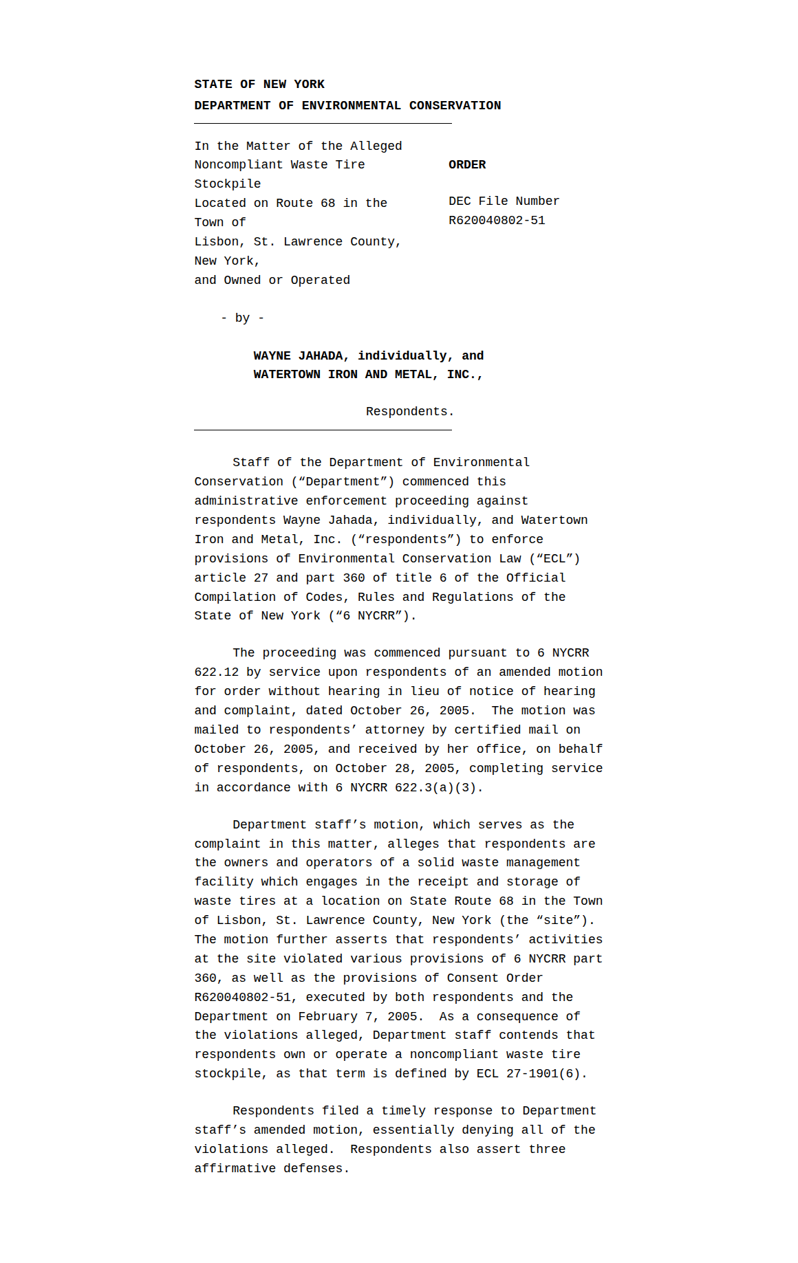STATE OF NEW YORK
DEPARTMENT OF ENVIRONMENTAL CONSERVATION
| In the Matter of the Alleged Noncompliant Waste Tire Stockpile Located on Route 68 in the Town of Lisbon, St. Lawrence County, New York, and Owned or Operated | ORDER DEC File Number R620040802-51 |
- by -
WAYNE JAHADA, individually, and
WATERTOWN IRON AND METAL, INC.,
Respondents.
Staff of the Department of Environmental Conservation (“Department”) commenced this administrative enforcement proceeding against respondents Wayne Jahada, individually, and Watertown Iron and Metal, Inc. (“respondents”) to enforce provisions of Environmental Conservation Law (“ECL”) article 27 and part 360 of title 6 of the Official Compilation of Codes, Rules and Regulations of the State of New York (“6 NYCRR”).
The proceeding was commenced pursuant to 6 NYCRR 622.12 by service upon respondents of an amended motion for order without hearing in lieu of notice of hearing and complaint, dated October 26, 2005. The motion was mailed to respondents’ attorney by certified mail on October 26, 2005, and received by her office, on behalf of respondents, on October 28, 2005, completing service in accordance with 6 NYCRR 622.3(a)(3).
Department staff’s motion, which serves as the complaint in this matter, alleges that respondents are the owners and operators of a solid waste management facility which engages in the receipt and storage of waste tires at a location on State Route 68 in the Town of Lisbon, St. Lawrence County, New York (the “site”). The motion further asserts that respondents’ activities at the site violated various provisions of 6 NYCRR part 360, as well as the provisions of Consent Order R620040802-51, executed by both respondents and the Department on February 7, 2005. As a consequence of the violations alleged, Department staff contends that respondents own or operate a noncompliant waste tire stockpile, as that term is defined by ECL 27-1901(6).
Respondents filed a timely response to Department staff’s amended motion, essentially denying all of the violations alleged. Respondents also assert three affirmative defenses.